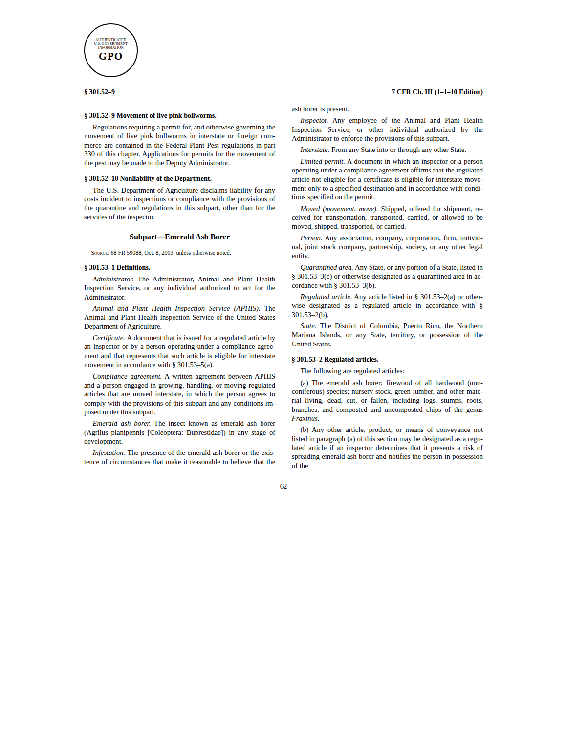AUTHENTICATED
U.S. GOVERNMENT
INFORMATION
GPO
§ 301.52–9 7 CFR Ch. III (1–1–10 Edition)
§ 301.52–9 Movement of live pink bollworms.
Regulations requiring a permit for, and otherwise governing the movement of live pink bollworms in interstate or foreign commerce are contained in the Federal Plant Pest regulations in part 330 of this chapter. Applications for permits for the movement of the pest may be made to the Deputy Administrator.
§ 301.52–10 Nonliability of the Department.
The U.S. Department of Agriculture disclaims liability for any costs incident to inspections or compliance with the provisions of the quarantine and regulations in this subpart, other than for the services of the inspector.
Subpart—Emerald Ash Borer
Source: 68 FR 59088, Oct. 8, 2003, unless otherwise noted.
§ 301.53–1 Definitions.
Administrator. The Administrator, Animal and Plant Health Inspection Service, or any individual authorized to act for the Administrator.
Animal and Plant Health Inspection Service (APHIS). The Animal and Plant Health Inspection Service of the United States Department of Agriculture.
Certificate. A document that is issued for a regulated article by an inspector or by a person operating under a compliance agreement and that represents that such article is eligible for interstate movement in accordance with § 301.53–5(a).
Compliance agreement. A written agreement between APHIS and a person engaged in growing, handling, or moving regulated articles that are moved interstate, in which the person agrees to comply with the provisions of this subpart and any conditions imposed under this subpart.
Emerald ash borer. The insect known as emerald ash borer (Agrilus planipennis [Coleoptera: Buprestidae]) in any stage of development.
Infestation. The presence of the emerald ash borer or the existence of circumstances that make it reasonable to believe that the ash borer is present.
Inspector. Any employee of the Animal and Plant Health Inspection Service, or other individual authorized by the Administrator to enforce the provisions of this subpart.
Interstate. From any State into or through any other State.
Limited permit. A document in which an inspector or a person operating under a compliance agreement affirms that the regulated article not eligible for a certificate is eligible for interstate movement only to a specified destination and in accordance with conditions specified on the permit.
Moved (movement, move). Shipped, offered for shipment, received for transportation, transported, carried, or allowed to be moved, shipped, transported, or carried.
Person. Any association, company, corporation, firm, individual, joint stock company, partnership, society, or any other legal entity.
Quarantined area. Any State, or any portion of a State, listed in § 301.53–3(c) or otherwise designated as a quarantined area in accordance with § 301.53–3(b).
Regulated article. Any article listed in § 301.53–2(a) or otherwise designated as a regulated article in accordance with § 301.53–2(b).
State. The District of Columbia, Puerto Rico, the Northern Mariana Islands, or any State, territory, or possession of the United States.
§ 301.53–2 Regulated articles.
The following are regulated articles:
(a) The emerald ash borer; firewood of all hardwood (non-coniferous) species; nursery stock, green lumber, and other material living, dead, cut, or fallen, including logs, stumps, roots, branches, and composted and uncomposted chips of the genus Fraxinus.
(b) Any other article, product, or means of conveyance not listed in paragraph (a) of this section may be designated as a regulated article if an inspector determines that it presents a risk of spreading emerald ash borer and notifies the person in possession of the
62